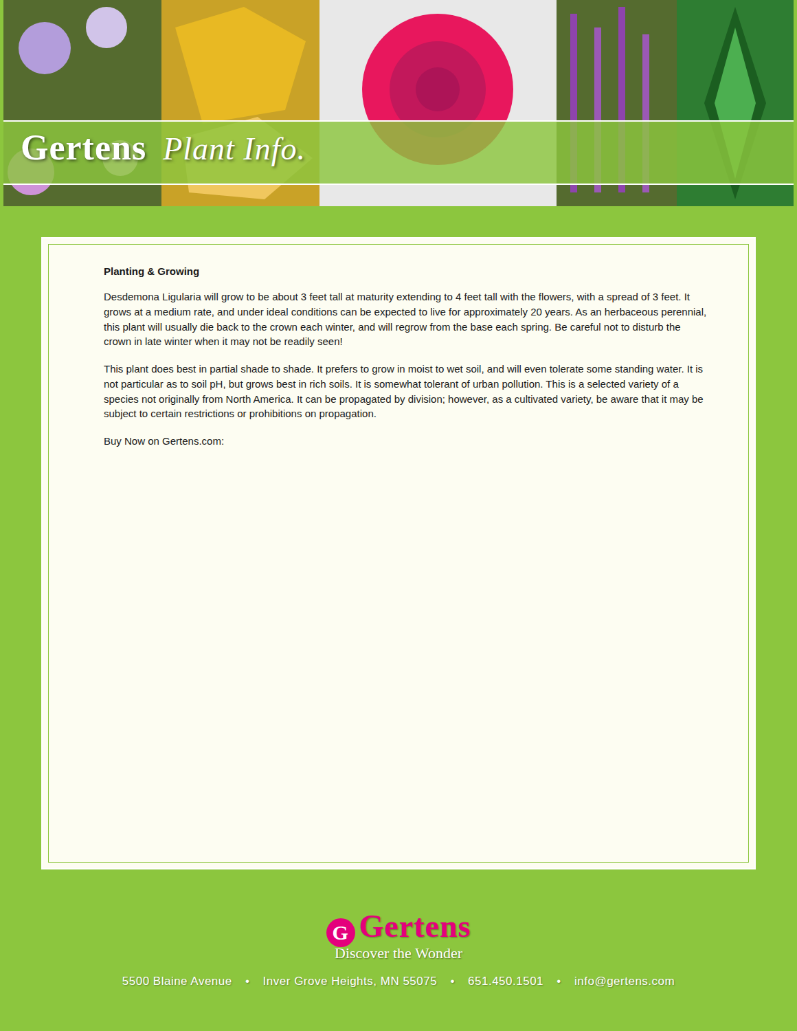Gertens Plant Info.
Planting & Growing
Desdemona Ligularia will grow to be about 3 feet tall at maturity extending to 4 feet tall with the flowers, with a spread of 3 feet. It grows at a medium rate, and under ideal conditions can be expected to live for approximately 20 years. As an herbaceous perennial, this plant will usually die back to the crown each winter, and will regrow from the base each spring. Be careful not to disturb the crown in late winter when it may not be readily seen!
This plant does best in partial shade to shade. It prefers to grow in moist to wet soil, and will even tolerate some standing water. It is not particular as to soil pH, but grows best in rich soils. It is somewhat tolerant of urban pollution. This is a selected variety of a species not originally from North America. It can be propagated by division; however, as a cultivated variety, be aware that it may be subject to certain restrictions or prohibitions on propagation.
Buy Now on Gertens.com:
GGertens
Discover the Wonder
5500 Blaine Avenue • Inver Grove Heights, MN 55075 • 651.450.1501 • info@gertens.com